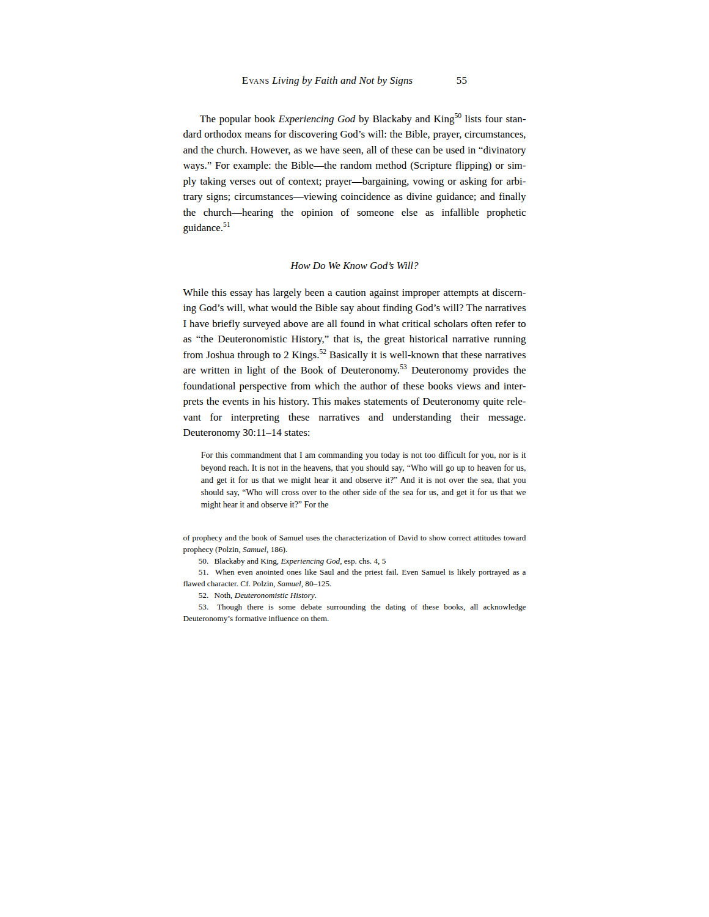Evans Living by Faith and Not by Signs 55
The popular book Experiencing God by Blackaby and King50 lists four standard orthodox means for discovering God’s will: the Bible, prayer, circumstances, and the church. However, as we have seen, all of these can be used in “divinatory ways.” For example: the Bible—the random method (Scripture flipping) or simply taking verses out of context; prayer—bargaining, vowing or asking for arbitrary signs; circumstances—viewing coincidence as divine guidance; and finally the church—hearing the opinion of someone else as infallible prophetic guidance.51
How Do We Know God’s Will?
While this essay has largely been a caution against improper attempts at discerning God’s will, what would the Bible say about finding God’s will? The narratives I have briefly surveyed above are all found in what critical scholars often refer to as “the Deuteronomistic History,” that is, the great historical narrative running from Joshua through to 2 Kings.52 Basically it is well-known that these narratives are written in light of the Book of Deuteronomy.53 Deuteronomy provides the foundational perspective from which the author of these books views and interprets the events in his history. This makes statements of Deuteronomy quite relevant for interpreting these narratives and understanding their message. Deuteronomy 30:11–14 states:
For this commandment that I am commanding you today is not too difficult for you, nor is it beyond reach. It is not in the heavens, that you should say, “Who will go up to heaven for us, and get it for us that we might hear it and observe it?” And it is not over the sea, that you should say, “Who will cross over to the other side of the sea for us, and get it for us that we might hear it and observe it?” For the
of prophecy and the book of Samuel uses the characterization of David to show correct attitudes toward prophecy (Polzin, Samuel, 186).
50. Blackaby and King, Experiencing God, esp. chs. 4, 5
51. When even anointed ones like Saul and the priest fail. Even Samuel is likely portrayed as a flawed character. Cf. Polzin, Samuel, 80–125.
52. Noth, Deuteronomistic History.
53. Though there is some debate surrounding the dating of these books, all acknowledge Deuteronomy’s formative influence on them.